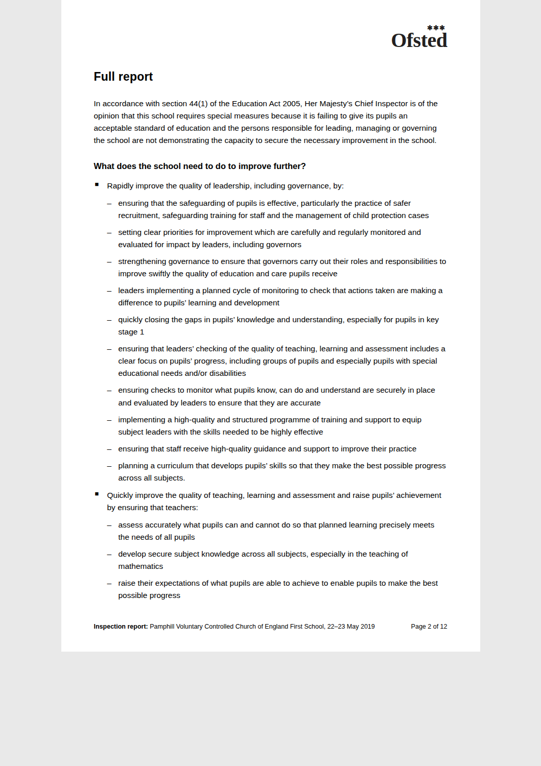✱✱✱
Ofsted
Full report
In accordance with section 44(1) of the Education Act 2005, Her Majesty’s Chief Inspector is of the opinion that this school requires special measures because it is failing to give its pupils an acceptable standard of education and the persons responsible for leading, managing or governing the school are not demonstrating the capacity to secure the necessary improvement in the school.
What does the school need to do to improve further?
Rapidly improve the quality of leadership, including governance, by:
ensuring that the safeguarding of pupils is effective, particularly the practice of safer recruitment, safeguarding training for staff and the management of child protection cases
setting clear priorities for improvement which are carefully and regularly monitored and evaluated for impact by leaders, including governors
strengthening governance to ensure that governors carry out their roles and responsibilities to improve swiftly the quality of education and care pupils receive
leaders implementing a planned cycle of monitoring to check that actions taken are making a difference to pupils’ learning and development
quickly closing the gaps in pupils’ knowledge and understanding, especially for pupils in key stage 1
ensuring that leaders’ checking of the quality of teaching, learning and assessment includes a clear focus on pupils’ progress, including groups of pupils and especially pupils with special educational needs and/or disabilities
ensuring checks to monitor what pupils know, can do and understand are securely in place and evaluated by leaders to ensure that they are accurate
implementing a high-quality and structured programme of training and support to equip subject leaders with the skills needed to be highly effective
ensuring that staff receive high-quality guidance and support to improve their practice
planning a curriculum that develops pupils’ skills so that they make the best possible progress across all subjects.
Quickly improve the quality of teaching, learning and assessment and raise pupils’ achievement by ensuring that teachers:
assess accurately what pupils can and cannot do so that planned learning precisely meets the needs of all pupils
develop secure subject knowledge across all subjects, especially in the teaching of mathematics
raise their expectations of what pupils are able to achieve to enable pupils to make the best possible progress
Inspection report: Pamphill Voluntary Controlled Church of England First School, 22–23 May 2019
Page 2 of 12